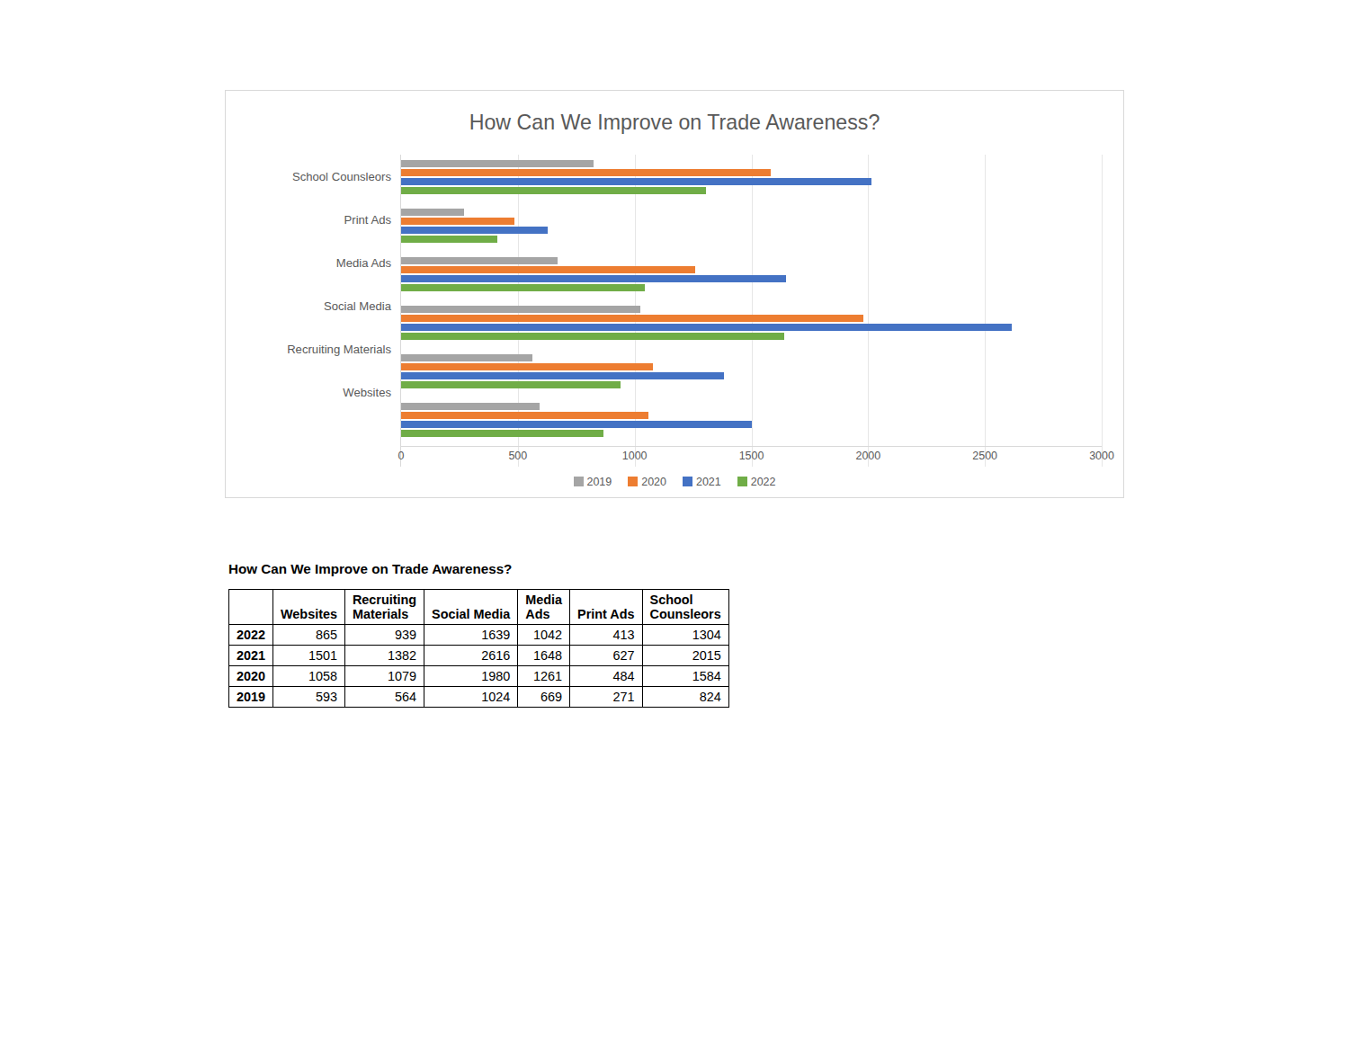How Can We Improve on Trade Awareness?
School Counsleors
Print Ads
Media Ads
Social Media
Recruiting Materials
Websites
0 500 1000 1500 2000 2500 3000
2019
2020
2021
2022
How Can We Improve on Trade Awareness?
| | Websites | Recruiting Materials | Social Media | Media Ads | Print Ads | School Counsleors |
| --- | --- | --- | --- | --- | --- | --- |
| 2022 | 865 | 939 | 1639 | 1042 | 413 | 1304 |
| 2021 | 1501 | 1382 | 2616 | 1648 | 627 | 2015 |
| 2020 | 1058 | 1079 | 1980 | 1261 | 484 | 1584 |
| 2019 | 593 | 564 | 1024 | 669 | 271 | 824 |